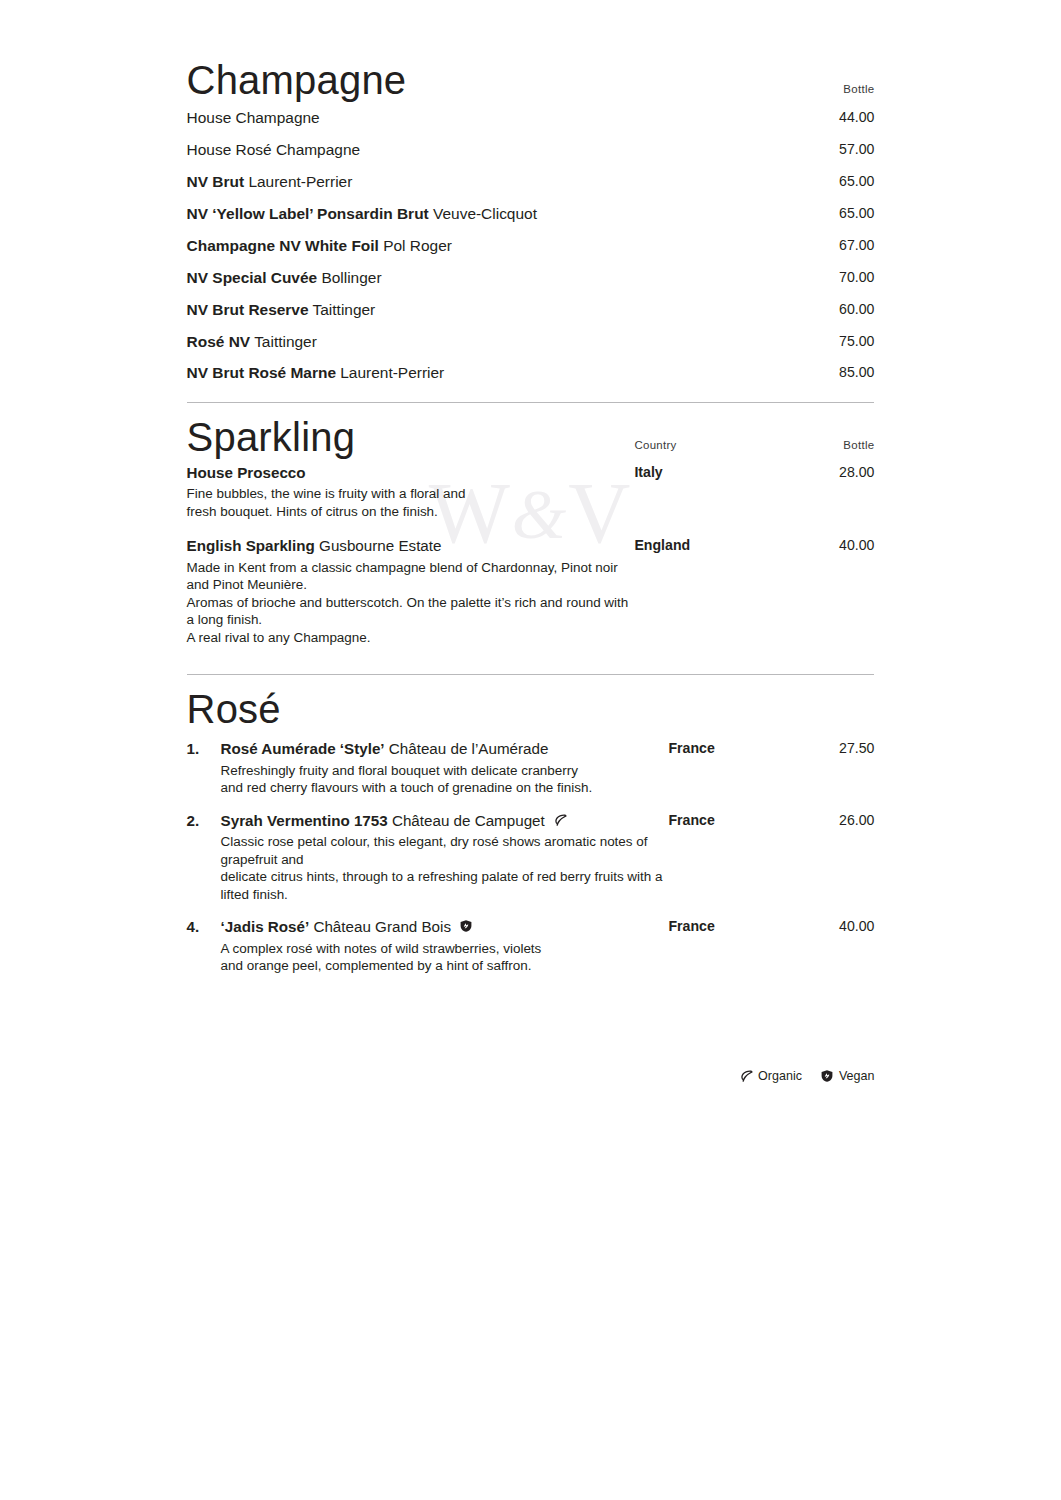W&V
Champagne
Bottle
| House Champagne | 44.00 |
| House Rosé Champagne | 57.00 |
| NV Brut Laurent-Perrier | 65.00 |
| NV ‘Yellow Label’ Ponsardin Brut Veuve-Clicquot | 65.00 |
| Champagne NV White Foil Pol Roger | 67.00 |
| NV Special Cuvée Bollinger | 70.00 |
| NV Brut Reserve Taittinger | 60.00 |
| Rosé NV Taittinger | 75.00 |
| NV Brut Rosé Marne Laurent-Perrier | 85.00 |
Sparkling
Country
Bottle
| House Prosecco Fine bubbles, the wine is fruity with a floral and fresh bouquet. Hints of citrus on the finish. | Italy | 28.00 |
| English Sparkling Gusbourne Estate Made in Kent from a classic champagne blend of Chardonnay, Pinot noir and Pinot Meunière. Aromas of brioche and butterscotch. On the palette it’s rich and round with a long finish. A real rival to any Champagne. | England | 40.00 |
Rosé
| 1. | Rosé Aumérade ‘Style’ Château de l’Aumérade Refreshingly fruity and floral bouquet with delicate cranberry and red cherry flavours with a touch of grenadine on the finish. | France | 27.50 |
| 2. | Syrah Vermentino 1753 Château de Campuget Classic rose petal colour, this elegant, dry rosé shows aromatic notes of grapefruit and delicate citrus hints, through to a refreshing palate of red berry fruits with a lifted finish. | France | 26.00 |
| 4. | ‘Jadis Rosé’ Château Grand Bois A complex rosé with notes of wild strawberries, violets and orange peel, complemented by a hint of saffron. | France | 40.00 |
Organic Vegan